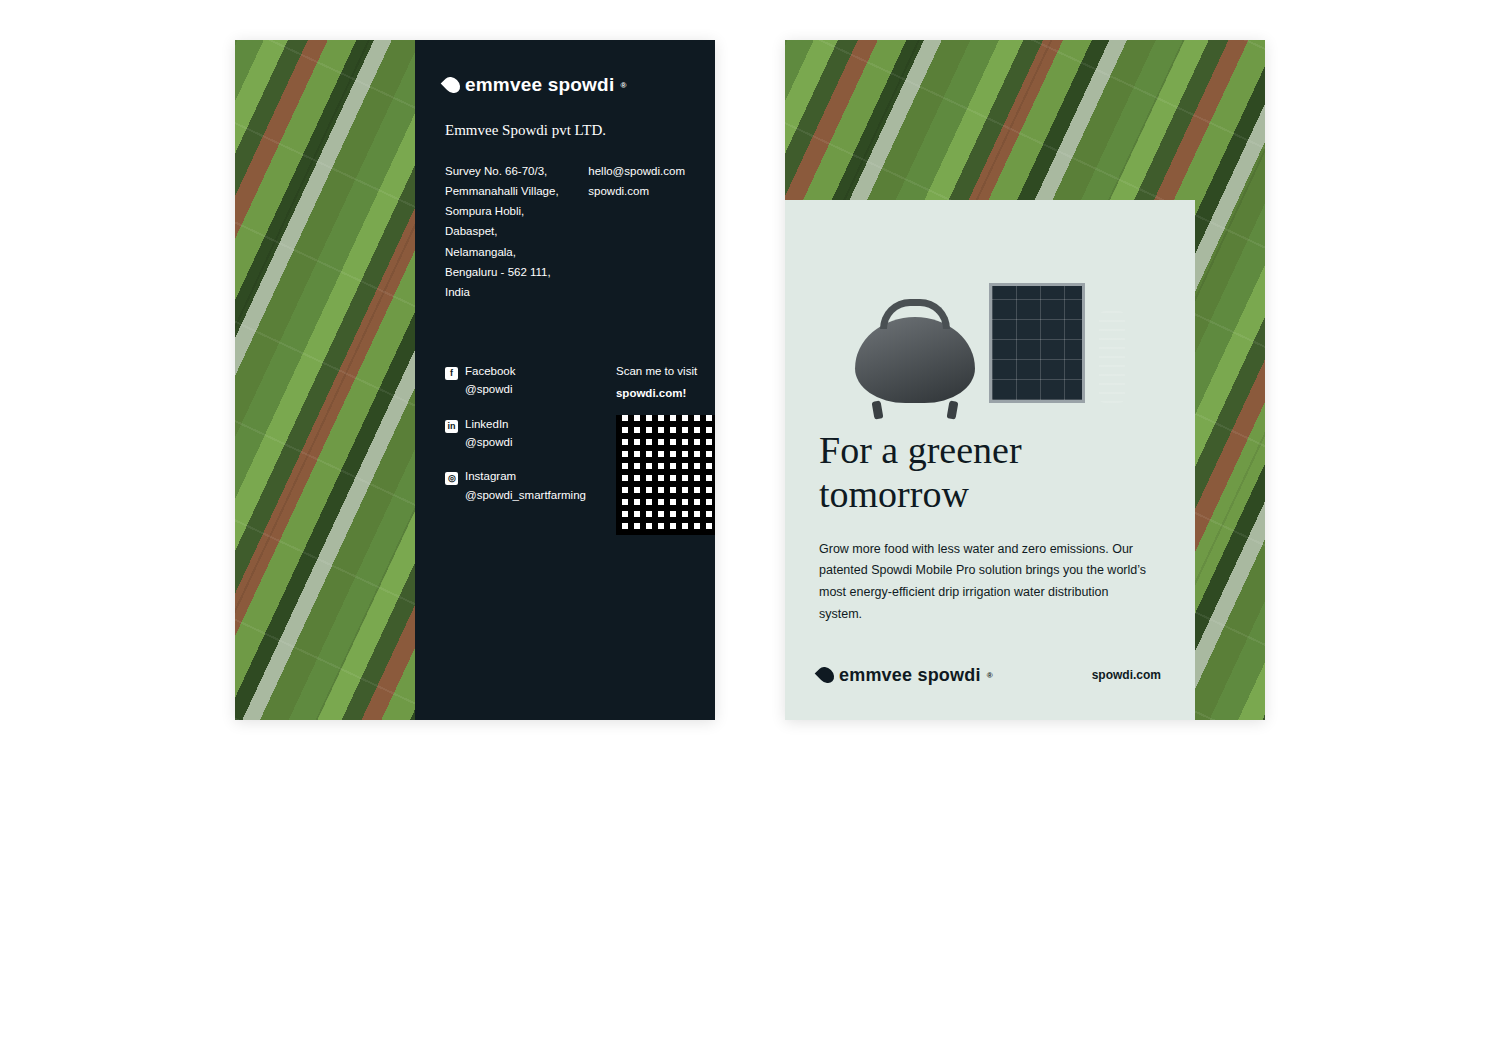emmvee spowdi®
Emmvee Spowdi pvt LTD.
Survey No. 66-70/3,
Pemmanahalli Village,
Sompura Hobli, Dabaspet,
Nelamangala,
Bengaluru - 562 111, India hello@spowdi.com
spowdi.com
f Facebook @spowdi
in LinkedIn @spowdi
◎Instagram @spowdi_smartfarming
Scan me to visit
spowdi.com!
For a greener
tomorrow
Grow more food with less water and zero emissions. Our patented Spowdi Mobile Pro solution brings you the world’s most energy-efficient drip irrigation water distribution system.
emmvee spowdi®
spowdi.com